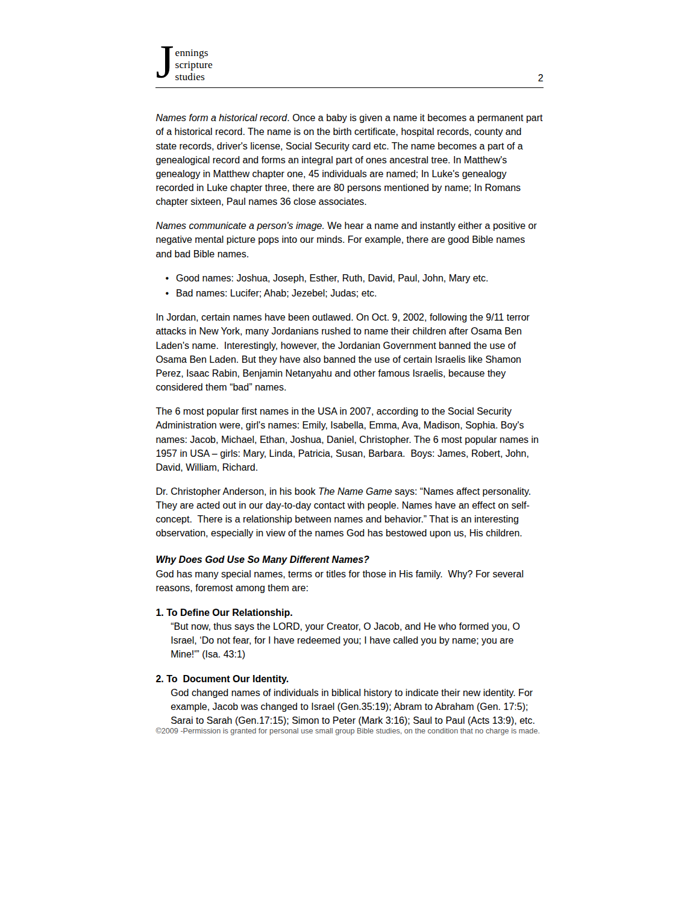J
ennings
scripture
studies
2
Names form a historical record. Once a baby is given a name it becomes a permanent part of a historical record. The name is on the birth certificate, hospital records, county and state records, driver's license, Social Security card etc. The name becomes a part of a genealogical record and forms an integral part of ones ancestral tree. In Matthew's genealogy in Matthew chapter one, 45 individuals are named; In Luke's genealogy recorded in Luke chapter three, there are 80 persons mentioned by name; In Romans chapter sixteen, Paul names 36 close associates.
Names communicate a person's image. We hear a name and instantly either a positive or negative mental picture pops into our minds. For example, there are good Bible names and bad Bible names.
Good names: Joshua, Joseph, Esther, Ruth, David, Paul, John, Mary etc.
Bad names: Lucifer; Ahab; Jezebel; Judas; etc.
In Jordan, certain names have been outlawed. On Oct. 9, 2002, following the 9/11 terror attacks in New York, many Jordanians rushed to name their children after Osama Ben Laden's name. Interestingly, however, the Jordanian Government banned the use of Osama Ben Laden. But they have also banned the use of certain Israelis like Shamon Perez, Isaac Rabin, Benjamin Netanyahu and other famous Israelis, because they considered them “bad” names.
The 6 most popular first names in the USA in 2007, according to the Social Security Administration were, girl's names: Emily, Isabella, Emma, Ava, Madison, Sophia. Boy's names: Jacob, Michael, Ethan, Joshua, Daniel, Christopher. The 6 most popular names in 1957 in USA – girls: Mary, Linda, Patricia, Susan, Barbara. Boys: James, Robert, John, David, William, Richard.
Dr. Christopher Anderson, in his book The Name Game says: “Names affect personality. They are acted out in our day-to-day contact with people. Names have an effect on self-concept. There is a relationship between names and behavior.” That is an interesting observation, especially in view of the names God has bestowed upon us, His children.
Why Does God Use So Many Different Names?
God has many special names, terms or titles for those in His family. Why? For several reasons, foremost among them are:
1. To Define Our Relationship.
“But now, thus says the LORD, your Creator, O Jacob, and He who formed you, O Israel, ‘Do not fear, for I have redeemed you; I have called you by name; you are Mine!'” (Isa. 43:1)
2. To Document Our Identity.
God changed names of individuals in biblical history to indicate their new identity. For example, Jacob was changed to Israel (Gen.35:19); Abram to Abraham (Gen. 17:5); Sarai to Sarah (Gen.17:15); Simon to Peter (Mark 3:16); Saul to Paul (Acts 13:9), etc.
©2009 -Permission is granted for personal use small group Bible studies, on the condition that no charge is made.